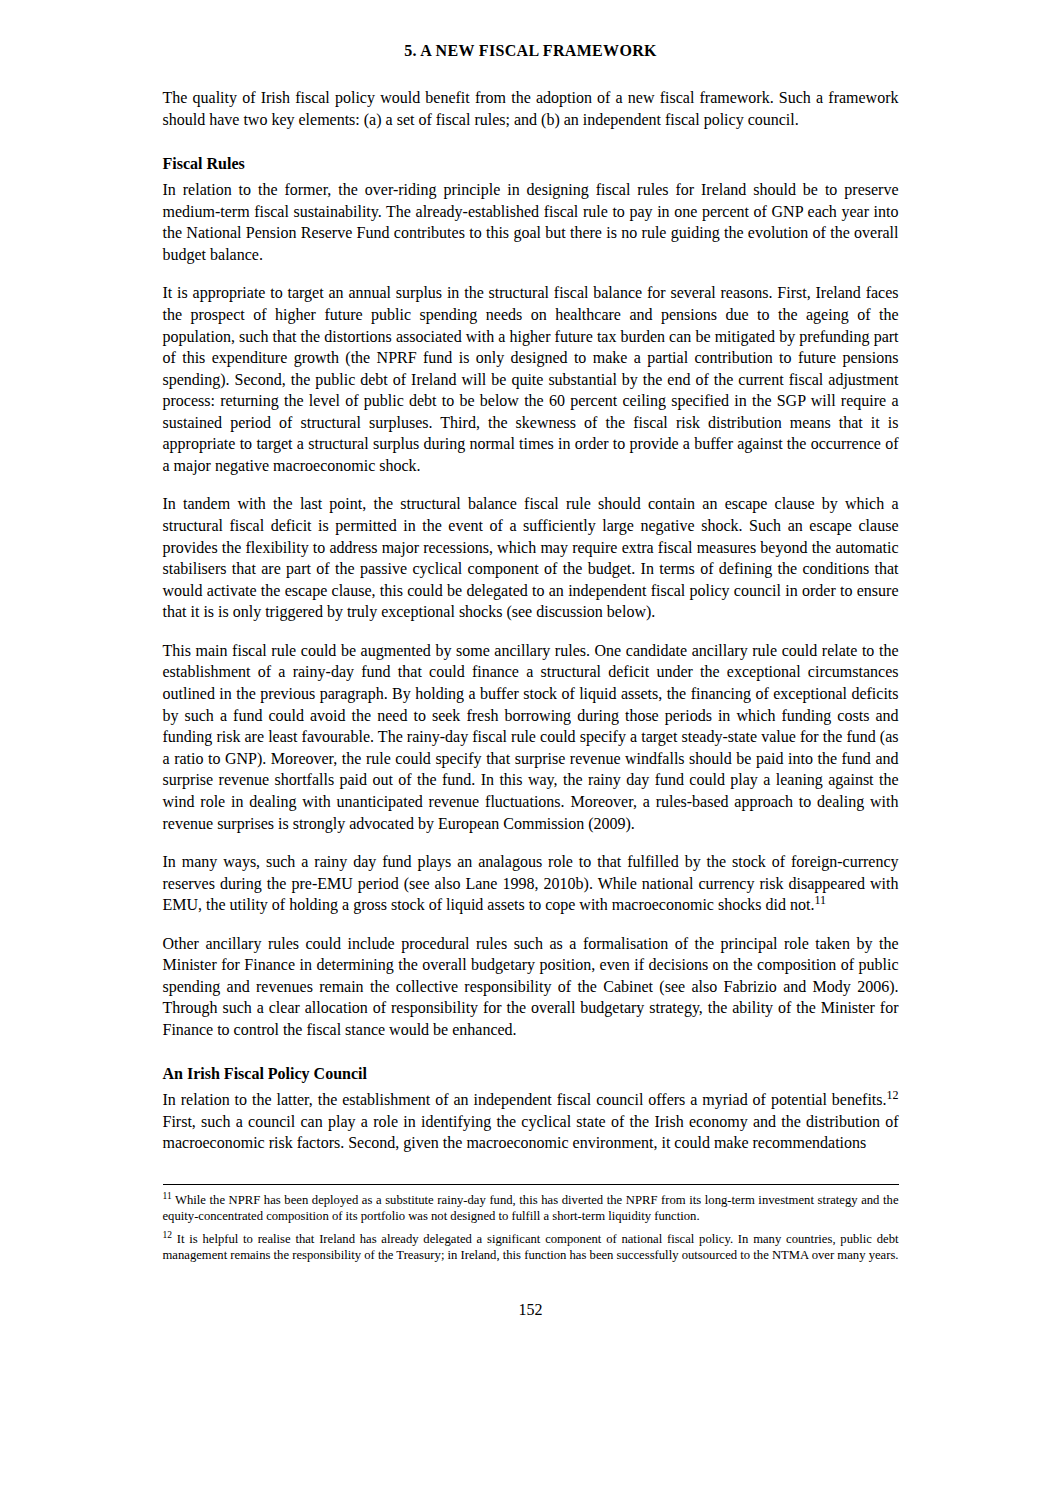5. A NEW FISCAL FRAMEWORK
The quality of Irish fiscal policy would benefit from the adoption of a new fiscal framework. Such a framework should have two key elements: (a) a set of fiscal rules; and (b) an independent fiscal policy council.
Fiscal Rules
In relation to the former, the over-riding principle in designing fiscal rules for Ireland should be to preserve medium-term fiscal sustainability. The already-established fiscal rule to pay in one percent of GNP each year into the National Pension Reserve Fund contributes to this goal but there is no rule guiding the evolution of the overall budget balance.
It is appropriate to target an annual surplus in the structural fiscal balance for several reasons. First, Ireland faces the prospect of higher future public spending needs on healthcare and pensions due to the ageing of the population, such that the distortions associated with a higher future tax burden can be mitigated by prefunding part of this expenditure growth (the NPRF fund is only designed to make a partial contribution to future pensions spending). Second, the public debt of Ireland will be quite substantial by the end of the current fiscal adjustment process: returning the level of public debt to be below the 60 percent ceiling specified in the SGP will require a sustained period of structural surpluses. Third, the skewness of the fiscal risk distribution means that it is appropriate to target a structural surplus during normal times in order to provide a buffer against the occurrence of a major negative macroeconomic shock.
In tandem with the last point, the structural balance fiscal rule should contain an escape clause by which a structural fiscal deficit is permitted in the event of a sufficiently large negative shock. Such an escape clause provides the flexibility to address major recessions, which may require extra fiscal measures beyond the automatic stabilisers that are part of the passive cyclical component of the budget. In terms of defining the conditions that would activate the escape clause, this could be delegated to an independent fiscal policy council in order to ensure that it is is only triggered by truly exceptional shocks (see discussion below).
This main fiscal rule could be augmented by some ancillary rules. One candidate ancillary rule could relate to the establishment of a rainy-day fund that could finance a structural deficit under the exceptional circumstances outlined in the previous paragraph. By holding a buffer stock of liquid assets, the financing of exceptional deficits by such a fund could avoid the need to seek fresh borrowing during those periods in which funding costs and funding risk are least favourable. The rainy-day fiscal rule could specify a target steady-state value for the fund (as a ratio to GNP). Moreover, the rule could specify that surprise revenue windfalls should be paid into the fund and surprise revenue shortfalls paid out of the fund. In this way, the rainy day fund could play a leaning against the wind role in dealing with unanticipated revenue fluctuations. Moreover, a rules-based approach to dealing with revenue surprises is strongly advocated by European Commission (2009).
In many ways, such a rainy day fund plays an analagous role to that fulfilled by the stock of foreign-currency reserves during the pre-EMU period (see also Lane 1998, 2010b). While national currency risk disappeared with EMU, the utility of holding a gross stock of liquid assets to cope with macroeconomic shocks did not.11
Other ancillary rules could include procedural rules such as a formalisation of the principal role taken by the Minister for Finance in determining the overall budgetary position, even if decisions on the composition of public spending and revenues remain the collective responsibility of the Cabinet (see also Fabrizio and Mody 2006). Through such a clear allocation of responsibility for the overall budgetary strategy, the ability of the Minister for Finance to control the fiscal stance would be enhanced.
An Irish Fiscal Policy Council
In relation to the latter, the establishment of an independent fiscal council offers a myriad of potential benefits.12 First, such a council can play a role in identifying the cyclical state of the Irish economy and the distribution of macroeconomic risk factors. Second, given the macroeconomic environment, it could make recommendations
11 While the NPRF has been deployed as a substitute rainy-day fund, this has diverted the NPRF from its long-term investment strategy and the equity-concentrated composition of its portfolio was not designed to fulfill a short-term liquidity function.
12 It is helpful to realise that Ireland has already delegated a significant component of national fiscal policy. In many countries, public debt management remains the responsibility of the Treasury; in Ireland, this function has been successfully outsourced to the NTMA over many years.
152